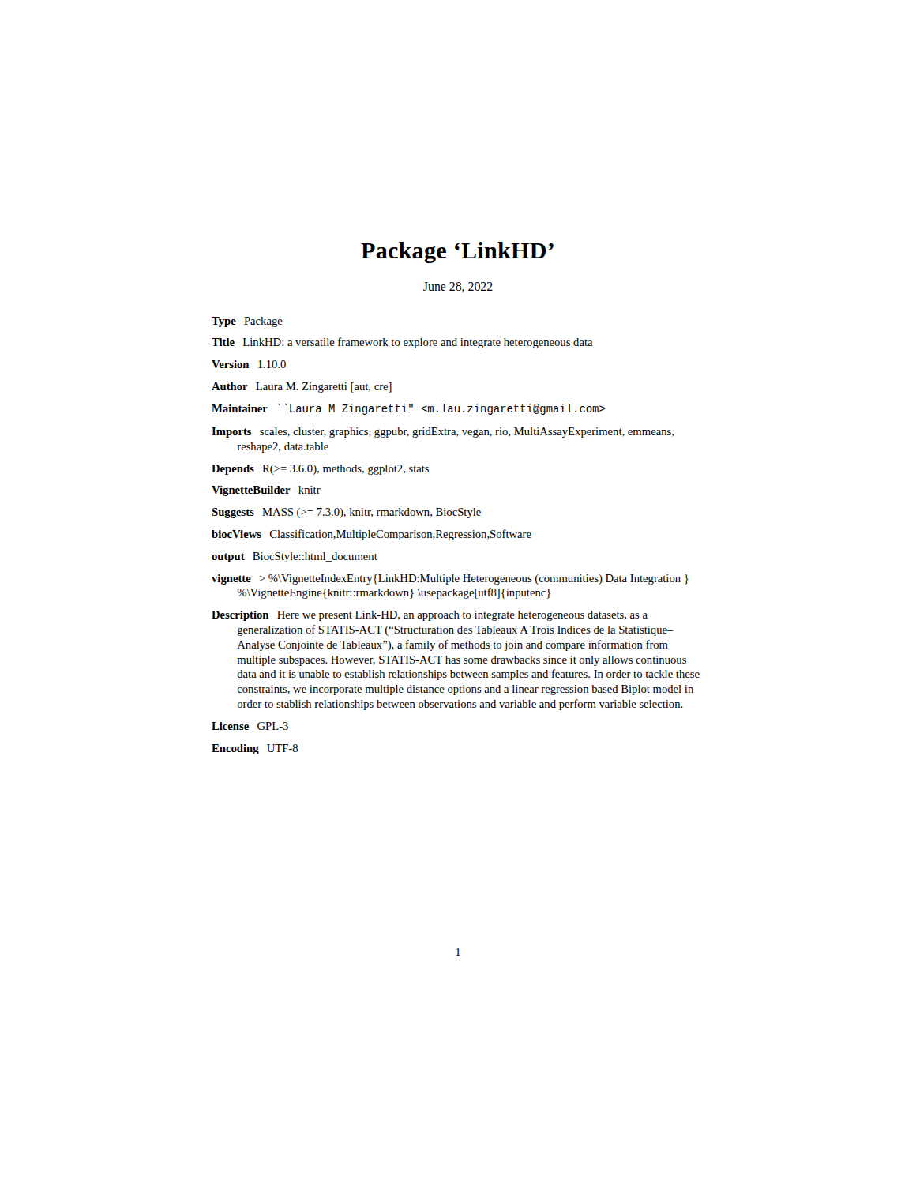Package ‘LinkHD’
June 28, 2022
Type Package
Title LinkHD: a versatile framework to explore and integrate heterogeneous data
Version 1.10.0
Author Laura M. Zingaretti [aut, cre]
Maintainer ``Laura M Zingaretti" <m.lau.zingaretti@gmail.com>
Imports scales, cluster, graphics, ggpubr, gridExtra, vegan, rio, MultiAssayExperiment, emmeans, reshape2, data.table
Depends R(>= 3.6.0), methods, ggplot2, stats
VignetteBuilder knitr
Suggests MASS (>= 7.3.0), knitr, rmarkdown, BiocStyle
biocViews Classification,MultipleComparison,Regression,Software
output BiocStyle::html_document
vignette > %\VignetteIndexEntry{LinkHD:Multiple Heterogeneous (communities) Data Integration } %\VignetteEngine{knitr::rmarkdown} \usepackage[utf8]{inputenc}
Description Here we present Link-HD, an approach to integrate heterogeneous datasets, as a generalization of STATIS-ACT (“Structuration des Tableaux A Trois Indices de la Statistique–Analyse Conjointe de Tableaux”), a family of methods to join and compare information from multiple subspaces. However, STATIS-ACT has some drawbacks since it only allows continuous data and it is unable to establish relationships between samples and features. In order to tackle these constraints, we incorporate multiple distance options and a linear regression based Biplot model in order to stablish relationships between observations and variable and perform variable selection.
License GPL-3
Encoding UTF-8
1